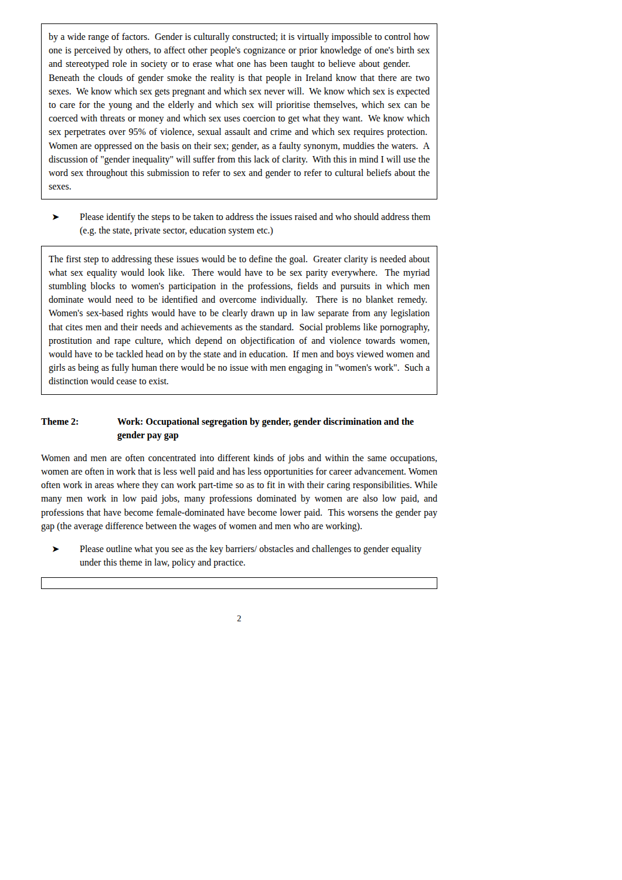by a wide range of factors. Gender is culturally constructed; it is virtually impossible to control how one is perceived by others, to affect other people's cognizance or prior knowledge of one's birth sex and stereotyped role in society or to erase what one has been taught to believe about gender. Beneath the clouds of gender smoke the reality is that people in Ireland know that there are two sexes. We know which sex gets pregnant and which sex never will. We know which sex is expected to care for the young and the elderly and which sex will prioritise themselves, which sex can be coerced with threats or money and which sex uses coercion to get what they want. We know which sex perpetrates over 95% of violence, sexual assault and crime and which sex requires protection. Women are oppressed on the basis on their sex; gender, as a faulty synonym, muddies the waters. A discussion of "gender inequality" will suffer from this lack of clarity. With this in mind I will use the word sex throughout this submission to refer to sex and gender to refer to cultural beliefs about the sexes.
➤
Please identify the steps to be taken to address the issues raised and who should address them (e.g. the state, private sector, education system etc.)
The first step to addressing these issues would be to define the goal. Greater clarity is needed about what sex equality would look like. There would have to be sex parity everywhere. The myriad stumbling blocks to women's participation in the professions, fields and pursuits in which men dominate would need to be identified and overcome individually. There is no blanket remedy. Women's sex-based rights would have to be clearly drawn up in law separate from any legislation that cites men and their needs and achievements as the standard. Social problems like pornography, prostitution and rape culture, which depend on objectification of and violence towards women, would have to be tackled head on by the state and in education. If men and boys viewed women and girls as being as fully human there would be no issue with men engaging in "women's work". Such a distinction would cease to exist.
Theme 2: Work: Occupational segregation by gender, gender discrimination and the gender pay gap
Women and men are often concentrated into different kinds of jobs and within the same occupations, women are often in work that is less well paid and has less opportunities for career advancement. Women often work in areas where they can work part-time so as to fit in with their caring responsibilities. While many men work in low paid jobs, many professions dominated by women are also low paid, and professions that have become female-dominated have become lower paid. This worsens the gender pay gap (the average difference between the wages of women and men who are working).
➤
Please outline what you see as the key barriers/ obstacles and challenges to gender equality under this theme in law, policy and practice.
2